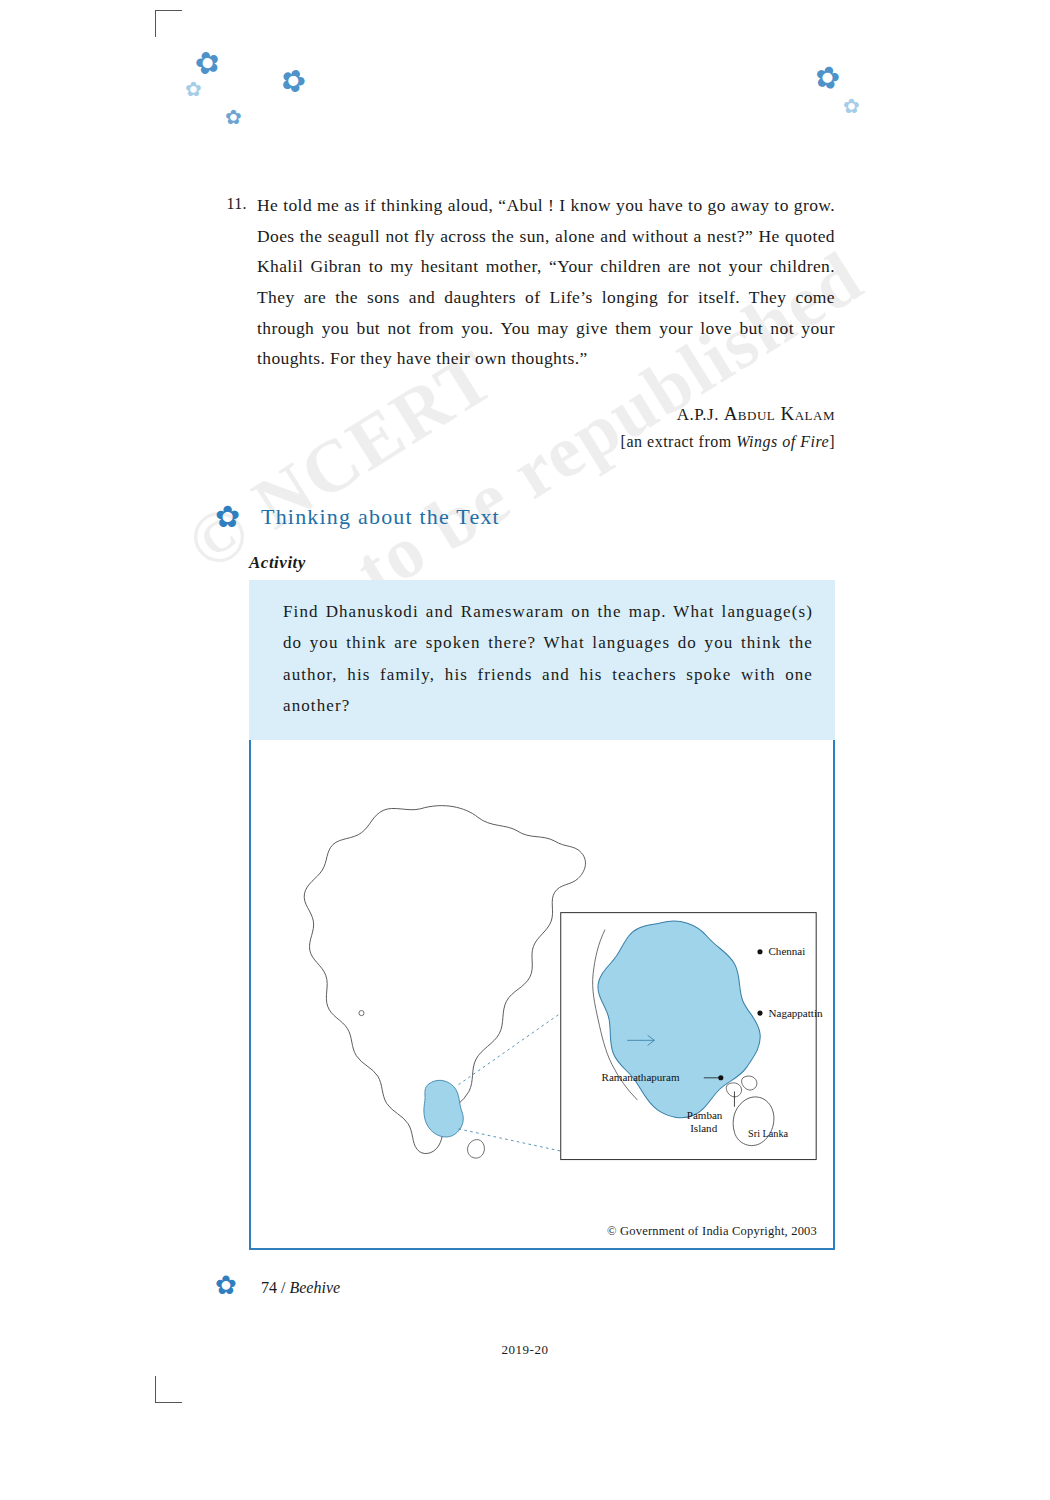✿ ✿ ✿ ✿
✿ ✿
© NCERT
not to be republished
11. He told me as if thinking aloud, “Abul ! I know you have to go away to grow. Does the seagull not fly across the sun, alone and without a nest?” He quoted Khalil Gibran to my hesitant mother, “Your children are not your children. They are the sons and daughters of Life’s longing for itself. They come through you but not from you. You may give them your love but not your thoughts. For they have their own thoughts.”
A.P.J. Abdul Kalam [an extract from Wings of Fire]
✿
Thinking about the Text
Activity
Find Dhanuskodi and Rameswaram on the map. What language(s) do you think are spoken there? What languages do you think the author, his family, his friends and his teachers spoke with one another?
Chennai Nagappattinam Ramanathapuram Pamban Island Sri Lanka
© Government of India Copyright, 2003
✿ 74 / Beehive
2019-20